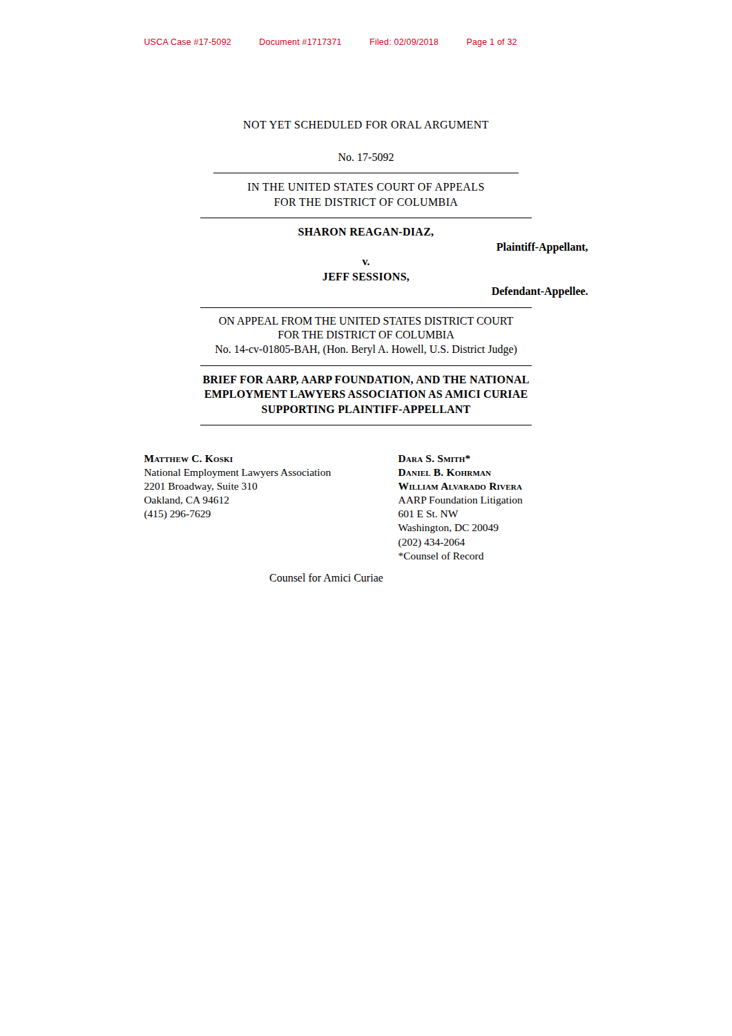USCA Case #17-5092 Document #1717371 Filed: 02/09/2018 Page 1 of 32
Not Yet Scheduled for Oral Argument
No. 17-5092
In the United States Court of Appeals
for the District of Columbia
SHARON REAGAN-DIAZ,
Plaintiff-Appellant,
v.
JEFF SESSIONS,
Defendant-Appellee.
ON APPEAL FROM THE UNITED STATES DISTRICT COURT
FOR THE DISTRICT OF COLUMBIA
No. 14-cv-01805-BAH, (Hon. Beryl A. Howell, U.S. District Judge)
BRIEF FOR AARP, AARP FOUNDATION, AND THE NATIONAL
EMPLOYMENT LAWYERS ASSOCIATION AS AMICI CURIAE
SUPPORTING PLAINTIFF-APPELLANT
Matthew C. Koski
National Employment Lawyers Association
2201 Broadway, Suite 310
Oakland, CA 94612
(415) 296-7629
Dara S. Smith*
Daniel B. Kohrman
William Alvarado Rivera
AARP Foundation Litigation
601 E St. NW
Washington, DC 20049
(202) 434-2064
*Counsel of Record
Counsel for Amici Curiae